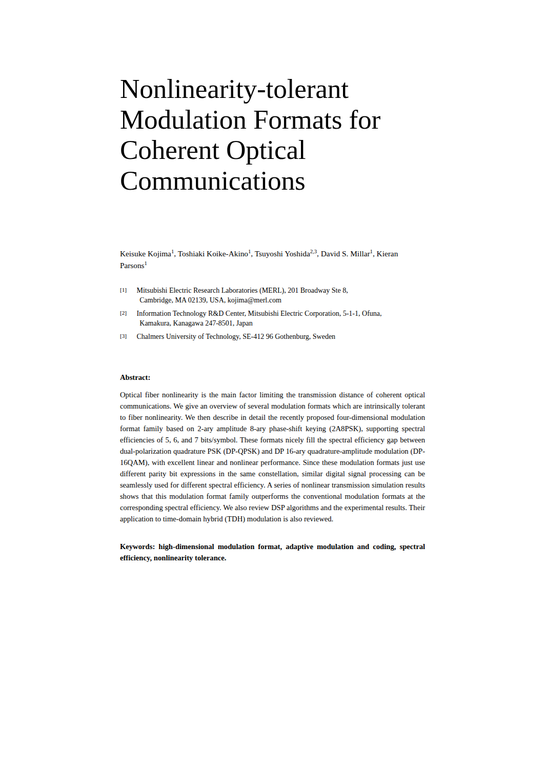Nonlinearity-tolerant Modulation Formats for Coherent Optical Communications
Keisuke Kojima1, Toshiaki Koike-Akino1, Tsuyoshi Yoshida2,3, David S. Millar1, Kieran Parsons1
[1] Mitsubishi Electric Research Laboratories (MERL), 201 Broadway Ste 8,Cambridge, MA 02139, USA, kojima@merl.com
[2] Information Technology R&D Center, Mitsubishi Electric Corporation, 5-1-1, Ofuna,Kamakura, Kanagawa 247-8501, Japan
[3] Chalmers University of Technology, SE-412 96 Gothenburg, Sweden
Abstract:
Optical fiber nonlinearity is the main factor limiting the transmission distance of coherent optical communications. We give an overview of several modulation formats which are intrinsically tolerant to fiber nonlinearity. We then describe in detail the recently proposed four-dimensional modulation format family based on 2-ary amplitude 8-ary phase-shift keying (2A8PSK), supporting spectral efficiencies of 5, 6, and 7 bits/symbol. These formats nicely fill the spectral efficiency gap between dual-polarization quadrature PSK (DP-QPSK) and DP 16-ary quadrature-amplitude modulation (DP-16QAM), with excellent linear and nonlinear performance. Since these modulation formats just use different parity bit expressions in the same constellation, similar digital signal processing can be seamlessly used for different spectral efficiency. A series of nonlinear transmission simulation results shows that this modulation format family outperforms the conventional modulation formats at the corresponding spectral efficiency. We also review DSP algorithms and the experimental results. Their application to time-domain hybrid (TDH) modulation is also reviewed.
Keywords: high-dimensional modulation format, adaptive modulation and coding, spectral efficiency, nonlinearity tolerance.